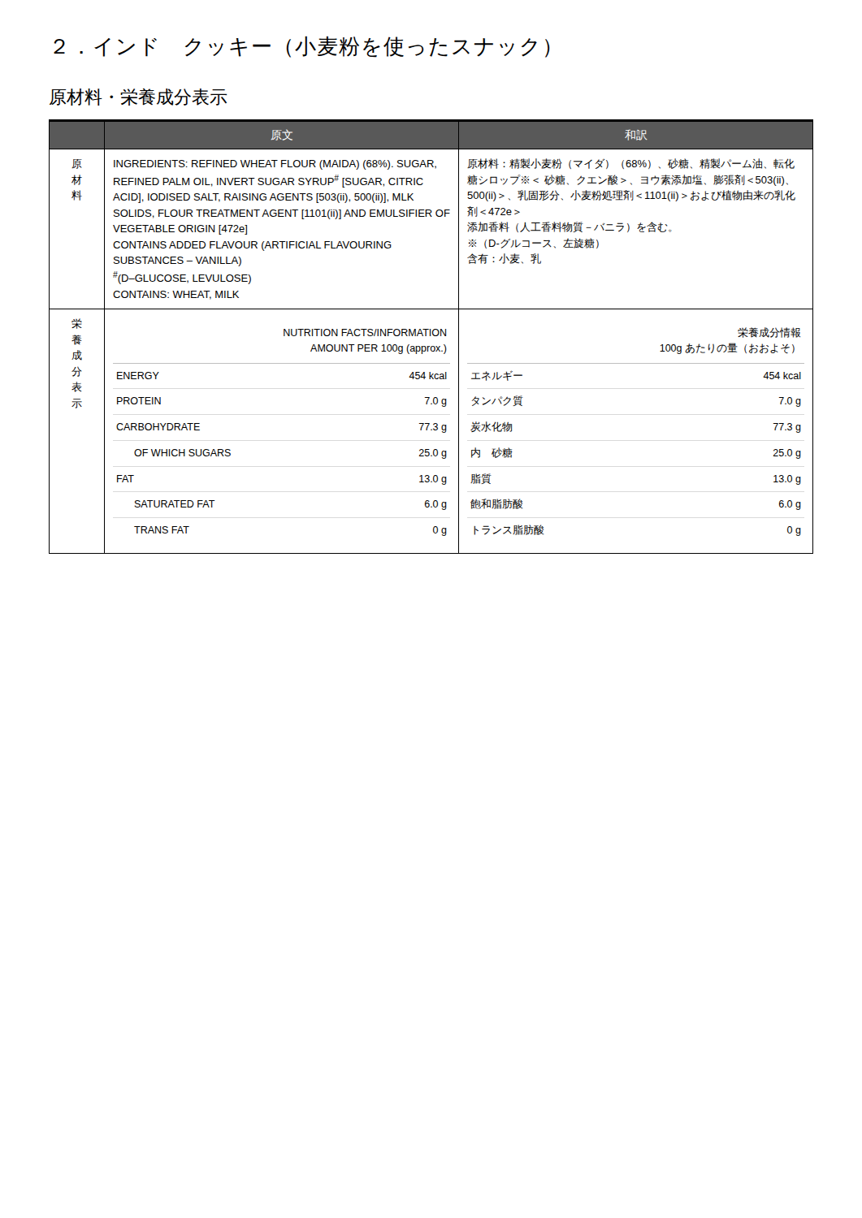２．インド　クッキー（小麦粉を使ったスナック）
原材料・栄養成分表示
| | 原文 | 和訳 |
| --- | --- | --- |
| 原 材 料 | INGREDIENTS: REFINED WHEAT FLOUR (MAIDA) (68%). SUGAR, REFINED PALM OIL, INVERT SUGAR SYRUP # [SUGAR, CITRIC ACID], IODISED SALT, RAISING AGENTS [503(ii), 500(ii)], MLK SOLIDS, FLOUR TREATMENT AGENT [1101(ii)] AND EMULSIFIER OF VEGETABLE ORIGIN [472e] CONTAINS ADDED FLAVOUR (ARTIFICIAL FLAVOURING SUBSTANCES – VANILLA) # (D–GLUCOSE, LEVULOSE) CONTAINS: WHEAT, MILK | 原材料：精製小麦粉（マイダ）（68%）、砂糖、精製パーム油、転化糖シロップ※＜ 砂糖、クエン酸＞、ヨウ素添加塩、膨張剤＜503(ii)、500(ii)＞、乳固形分、小麦粉処理剤＜1101(ii)＞および植物由来の乳化剤＜472e＞ 添加香料（人工香料物質－バニラ）を含む。 ※（D-グルコース、左旋糖） 含有：小麦、乳 |
| 栄 養 成 分 表 示 | / NUTRITION FACTS/INFORMATION AMOUNT PER 100g (approx.) / / ENERGY / 454 kcal / / PROTEIN / 7.0 g / / CARBOHYDRATE / 77.3 g / / OF WHICH SUGARS / 25.0 g / / FAT / 13.0 g / / SATURATED FAT / 6.0 g / / TRANS FAT / 0 g / | / 栄養成分情報 100g あたりの量（おおよそ） / / エネルギー / 454 kcal / / タンパク質 / 7.0 g / / 炭水化物 / 77.3 g / / 内 砂糖 / 25.0 g / / 脂質 / 13.0 g / / 飽和脂肪酸 / 6.0 g / / トランス脂肪酸 / 0 g / |